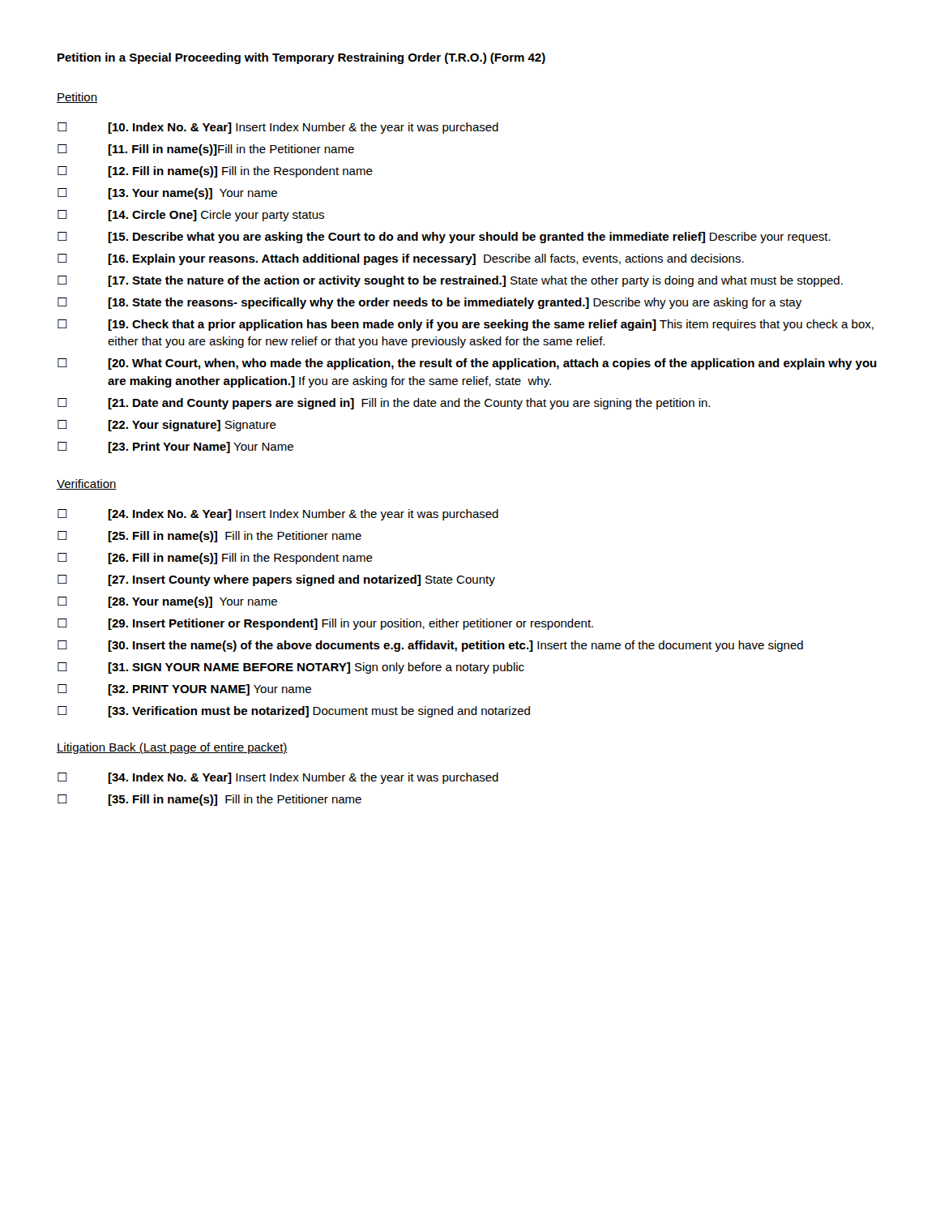Petition in a Special Proceeding with Temporary Restraining Order (T.R.O.) (Form 42)
Petition
☐[10. Index No. & Year] Insert Index Number & the year it was purchased
☐[11. Fill in name(s)] Fill in the Petitioner name
☐[12. Fill in name(s)] Fill in the Respondent name
☐[13. Your name(s)] Your name
☐[14. Circle One] Circle your party status
☐[15. Describe what you are asking the Court to do and why your should be granted the immediate relief] Describe your request.
☐[16. Explain your reasons. Attach additional pages if necessary] Describe all facts, events, actions and decisions.
☐[17. State the nature of the action or activity sought to be restrained.] State what the other party is doing and what must be stopped.
☐[18. State the reasons- specifically why the order needs to be immediately granted.] Describe why you are asking for a stay
☐[19. Check that a prior application has been made only if you are seeking the same relief again] This item requires that you check a box, either that you are asking for new relief or that you have previously asked for the same relief.
☐[20. What Court, when, who made the application, the result of the application, attach a copies of the application and explain why you are making another application.] If you are asking for the same relief, state why.
☐[21. Date and County papers are signed in] Fill in the date and the County that you are signing the petition in.
☐[22. Your signature] Signature
☐[23. Print Your Name] Your Name
Verification
☐[24. Index No. & Year] Insert Index Number & the year it was purchased
☐[25. Fill in name(s)] Fill in the Petitioner name
☐[26. Fill in name(s)] Fill in the Respondent name
☐[27. Insert County where papers signed and notarized] State County
☐[28. Your name(s)] Your name
☐[29. Insert Petitioner or Respondent] Fill in your position, either petitioner or respondent.
☐[30. Insert the name(s) of the above documents e.g. affidavit, petition etc.] Insert the name of the document you have signed
☐[31. SIGN YOUR NAME BEFORE NOTARY] Sign only before a notary public
☐[32. PRINT YOUR NAME] Your name
☐[33. Verification must be notarized] Document must be signed and notarized
Litigation Back (Last page of entire packet)
☐[34. Index No. & Year] Insert Index Number & the year it was purchased
☐[35. Fill in name(s)] Fill in the Petitioner name